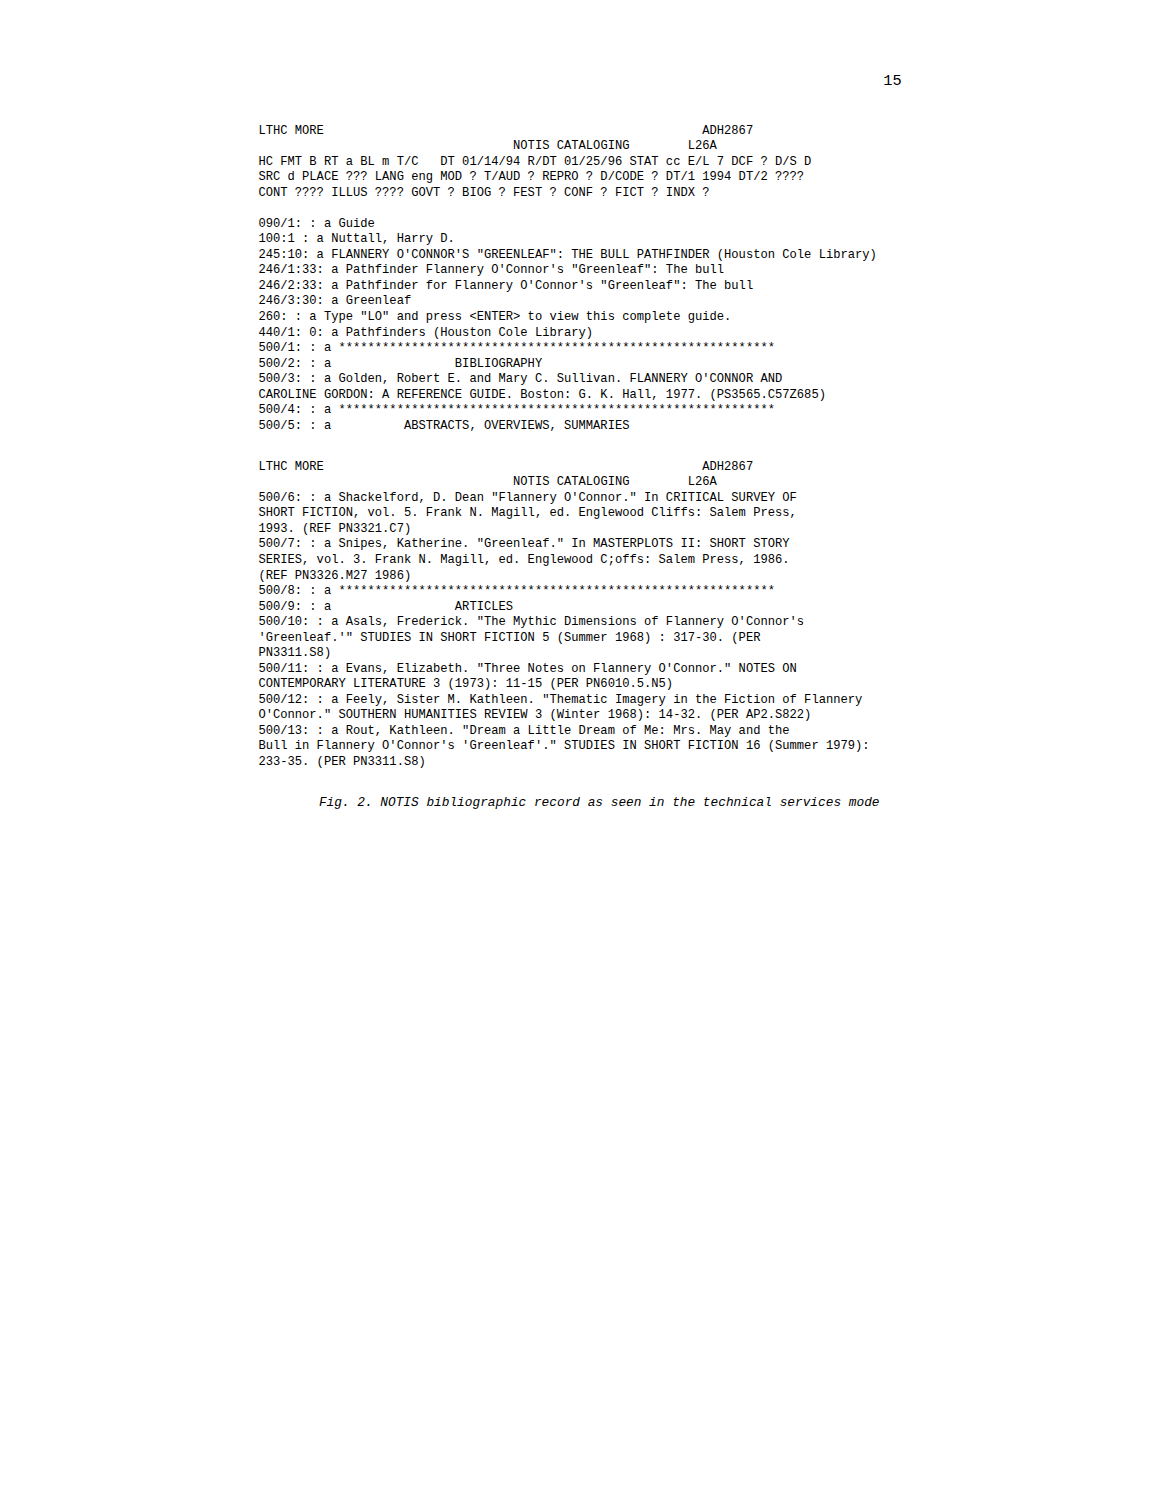15
LTHC MORE                                                    ADH2867
                                   NOTIS CATALOGING        L26A
HC FMT B RT a BL m T/C   DT 01/14/94 R/DT 01/25/96 STAT cc E/L 7 DCF ? D/S D
SRC d PLACE ??? LANG eng MOD ? T/AUD ? REPRO ? D/CODE ? DT/1 1994 DT/2 ????
CONT ???? ILLUS ???? GOVT ? BIOG ? FEST ? CONF ? FICT ? INDX ?

090/1: : a Guide
100:1 : a Nuttall, Harry D.
245:10: a FLANNERY O'CONNOR'S "GREENLEAF": THE BULL PATHFINDER (Houston Cole Library)
246/1:33: a Pathfinder Flannery O'Connor's "Greenleaf": The bull
246/2:33: a Pathfinder for Flannery O'Connor's "Greenleaf": The bull
246/3:30: a Greenleaf
260: : a Type "LO" and press <ENTER> to view this complete guide.
440/1: 0: a Pathfinders (Houston Cole Library)
500/1: : a ************************************************************
500/2: : a                 BIBLIOGRAPHY
500/3: : a Golden, Robert E. and Mary C. Sullivan. FLANNERY O'CONNOR AND
CAROLINE GORDON: A REFERENCE GUIDE. Boston: G. K. Hall, 1977. (PS3565.C57Z685)
500/4: : a ************************************************************
500/5: : a          ABSTRACTS, OVERVIEWS, SUMMARIES
LTHC MORE                                                    ADH2867
                                   NOTIS CATALOGING        L26A
500/6: : a Shackelford, D. Dean "Flannery O'Connor." In CRITICAL SURVEY OF
SHORT FICTION, vol. 5. Frank N. Magill, ed. Englewood Cliffs: Salem Press,
1993. (REF PN3321.C7)
500/7: : a Snipes, Katherine. "Greenleaf." In MASTERPLOTS II: SHORT STORY
SERIES, vol. 3. Frank N. Magill, ed. Englewood C;offs: Salem Press, 1986.
(REF PN3326.M27 1986)
500/8: : a ************************************************************
500/9: : a                 ARTICLES
500/10: : a Asals, Frederick. "The Mythic Dimensions of Flannery O'Connor's
'Greenleaf.'" STUDIES IN SHORT FICTION 5 (Summer 1968) : 317-30. (PER
PN3311.S8)
500/11: : a Evans, Elizabeth. "Three Notes on Flannery O'Connor." NOTES ON
CONTEMPORARY LITERATURE 3 (1973): 11-15 (PER PN6010.5.N5)
500/12: : a Feely, Sister M. Kathleen. "Thematic Imagery in the Fiction of Flannery
O'Connor." SOUTHERN HUMANITIES REVIEW 3 (Winter 1968): 14-32. (PER AP2.S822)
500/13: : a Rout, Kathleen. "Dream a Little Dream of Me: Mrs. May and the
Bull in Flannery O'Connor's 'Greenleaf'." STUDIES IN SHORT FICTION 16 (Summer 1979):
233-35. (PER PN3311.S8)
Fig. 2. NOTIS bibliographic record as seen in the technical services mode